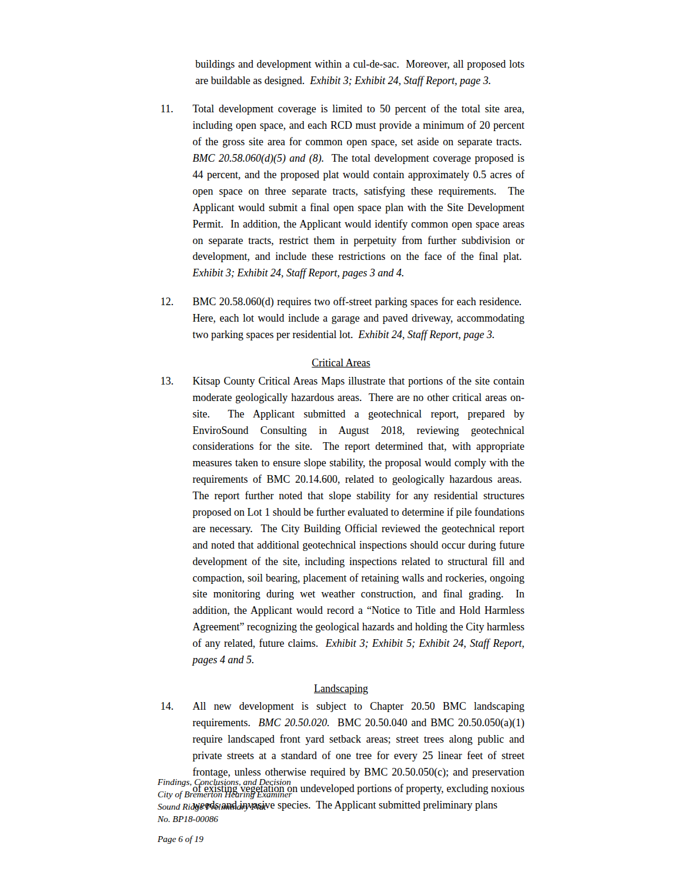buildings and development within a cul-de-sac. Moreover, all proposed lots are buildable as designed. Exhibit 3; Exhibit 24, Staff Report, page 3.
11.
Total development coverage is limited to 50 percent of the total site area, including open space, and each RCD must provide a minimum of 20 percent of the gross site area for common open space, set aside on separate tracts. BMC 20.58.060(d)(5) and (8). The total development coverage proposed is 44 percent, and the proposed plat would contain approximately 0.5 acres of open space on three separate tracts, satisfying these requirements. The Applicant would submit a final open space plan with the Site Development Permit. In addition, the Applicant would identify common open space areas on separate tracts, restrict them in perpetuity from further subdivision or development, and include these restrictions on the face of the final plat. Exhibit 3; Exhibit 24, Staff Report, pages 3 and 4.
12.
BMC 20.58.060(d) requires two off-street parking spaces for each residence. Here, each lot would include a garage and paved driveway, accommodating two parking spaces per residential lot. Exhibit 24, Staff Report, page 3.
Critical Areas
13.
Kitsap County Critical Areas Maps illustrate that portions of the site contain moderate geologically hazardous areas. There are no other critical areas on-site. The Applicant submitted a geotechnical report, prepared by EnviroSound Consulting in August 2018, reviewing geotechnical considerations for the site. The report determined that, with appropriate measures taken to ensure slope stability, the proposal would comply with the requirements of BMC 20.14.600, related to geologically hazardous areas. The report further noted that slope stability for any residential structures proposed on Lot 1 should be further evaluated to determine if pile foundations are necessary. The City Building Official reviewed the geotechnical report and noted that additional geotechnical inspections should occur during future development of the site, including inspections related to structural fill and compaction, soil bearing, placement of retaining walls and rockeries, ongoing site monitoring during wet weather construction, and final grading. In addition, the Applicant would record a “Notice to Title and Hold Harmless Agreement” recognizing the geological hazards and holding the City harmless of any related, future claims. Exhibit 3; Exhibit 5; Exhibit 24, Staff Report, pages 4 and 5.
Landscaping
14.
All new development is subject to Chapter 20.50 BMC landscaping requirements. BMC 20.50.020. BMC 20.50.040 and BMC 20.50.050(a)(1) require landscaped front yard setback areas; street trees along public and private streets at a standard of one tree for every 25 linear feet of street frontage, unless otherwise required by BMC 20.50.050(c); and preservation of existing vegetation on undeveloped portions of property, excluding noxious weeds and invasive species. The Applicant submitted preliminary plans
Findings, Conclusions, and Decision
City of Bremerton Hearing Examiner
Sound Ridge Preliminary Plat
No. BP18-00086
Page 6 of 19